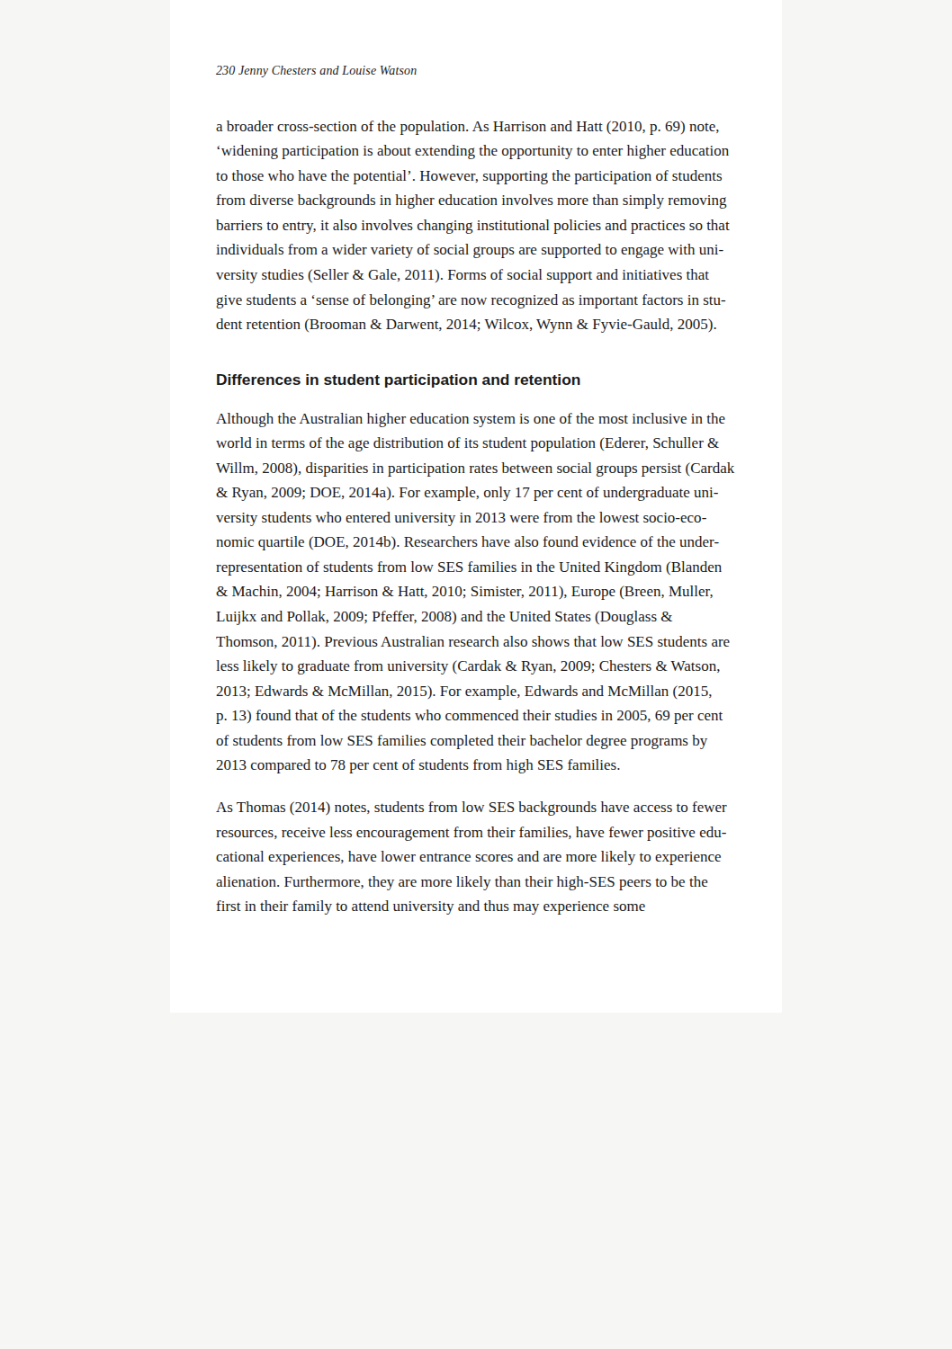230 Jenny Chesters and Louise Watson
a broader cross-section of the population. As Harrison and Hatt (2010, p. 69) note, ‘widening participation is about extending the opportunity to enter higher education to those who have the potential’. However, supporting the participation of students from diverse backgrounds in higher education involves more than simply removing barriers to entry, it also involves changing institutional policies and practices so that individuals from a wider variety of social groups are supported to engage with university studies (Seller & Gale, 2011). Forms of social support and initiatives that give students a ‘sense of belonging’ are now recognized as important factors in student retention (Brooman & Darwent, 2014; Wilcox, Wynn & Fyvie-Gauld, 2005).
Differences in student participation and retention
Although the Australian higher education system is one of the most inclusive in the world in terms of the age distribution of its student population (Ederer, Schuller & Willm, 2008), disparities in participation rates between social groups persist (Cardak & Ryan, 2009; DOE, 2014a). For example, only 17 per cent of undergraduate university students who entered university in 2013 were from the lowest socio-economic quartile (DOE, 2014b). Researchers have also found evidence of the under-representation of students from low SES families in the United Kingdom (Blanden & Machin, 2004; Harrison & Hatt, 2010; Simister, 2011), Europe (Breen, Muller, Luijkx and Pollak, 2009; Pfeffer, 2008) and the United States (Douglass & Thomson, 2011). Previous Australian research also shows that low SES students are less likely to graduate from university (Cardak & Ryan, 2009; Chesters & Watson, 2013; Edwards & McMillan, 2015). For example, Edwards and McMillan (2015, p. 13) found that of the students who commenced their studies in 2005, 69 per cent of students from low SES families completed their bachelor degree programs by 2013 compared to 78 per cent of students from high SES families.
As Thomas (2014) notes, students from low SES backgrounds have access to fewer resources, receive less encouragement from their families, have fewer positive educational experiences, have lower entrance scores and are more likely to experience alienation. Furthermore, they are more likely than their high-SES peers to be the first in their family to attend university and thus may experience some